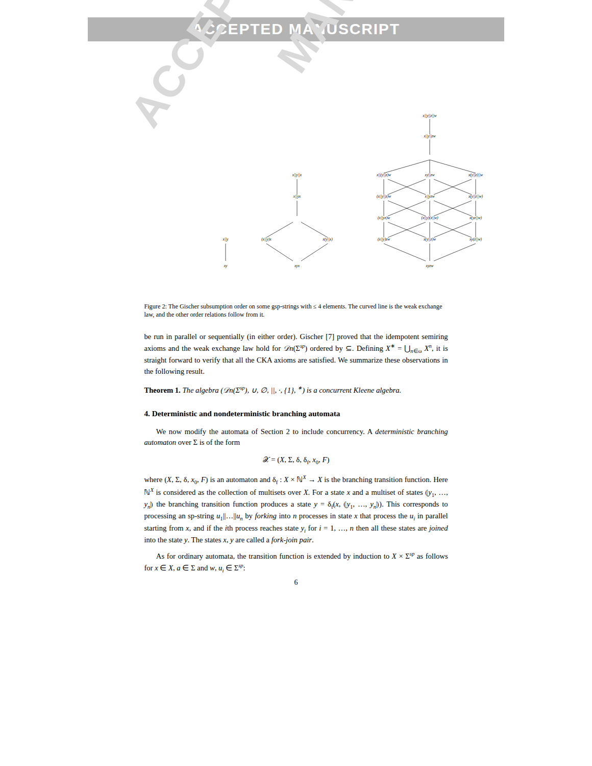ACCEPTED MANUSCRIPT
ACCEPTED MANUSCRIPT
x||y||z||w x||y||zw x||(y||z)w xy||zw x(y||z)||w (x||y||z)w x||yzw x(y||z||w) (x||yz)w (x||y)(z||w) x(yz||w) (x||y)zw x(y||z)w xy(z||w) xyzw x||y||x x||yx (x||y)x x(y||x) xyx x||y xy
Figure 2: The Gischer subsumption order on some gsp-strings with ≤ 4 elements. The curved line is the weak exchange law, and the other order relations follow from it.
be run in parallel or sequentially (in either order). Gischer [7] proved that the idempotent semiring axioms and the weak exchange law hold for 𝒟n(Σsp) ordered by ⊆. Defining X∗ = ⋃n∈ω Xn, it is straight forward to verify that all the CKA axioms are satisfied. We summarize these observations in the following result.
Theorem 1. The algebra (𝒟n(Σsp), ∪, ∅, ||, ·, {1}, ∗) is a concurrent Kleene algebra.
4. Deterministic and nondeterministic branching automata
We now modify the automata of Section 2 to include concurrency. A deterministic branching automaton over Σ is of the form
𝒳 = (X, Σ, δ, δf, x0, F)
where (X, Σ, δ, x0, F) is an automaton and δf : X × ℕX → X is the branching transition function. Here ℕX is considered as the collection of multisets over X. For a state x and a multiset of states ⦇y1, …, yn⦈ the branching transition function produces a state y = δf(x, ⦇y1, …, yn⦈). This corresponds to processing an sp-string u1||…||un by forking into n processes in state x that process the ui in parallel starting from x, and if the ith process reaches state yi for i = 1, …, n then all these states are joined into the state y. The states x, y are called a fork-join pair.
As for ordinary automata, the transition function is extended by induction to X × Σsp as follows for x ∈ X, a ∈ Σ and w, ui ∈ Σsp:
6